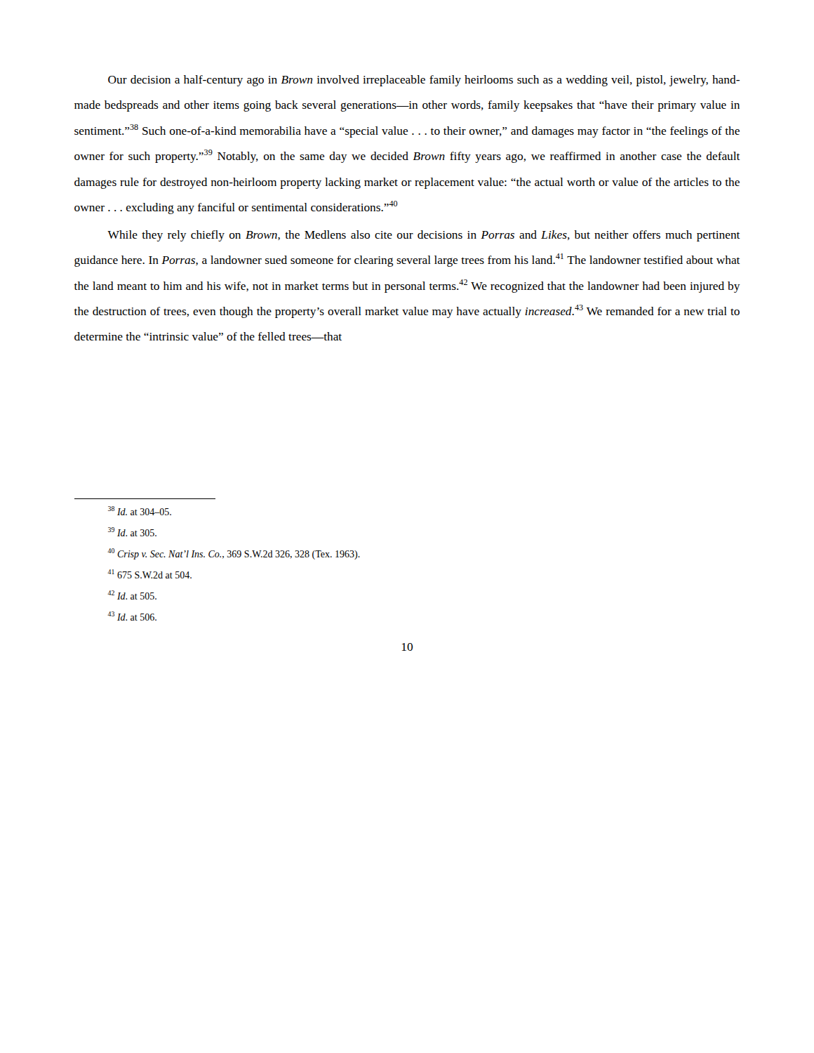Our decision a half-century ago in Brown involved irreplaceable family heirlooms such as a wedding veil, pistol, jewelry, hand-made bedspreads and other items going back several generations—in other words, family keepsakes that “have their primary value in sentiment.”38 Such one-of-a-kind memorabilia have a “special value . . . to their owner,” and damages may factor in “the feelings of the owner for such property.”39 Notably, on the same day we decided Brown fifty years ago, we reaffirmed in another case the default damages rule for destroyed non-heirloom property lacking market or replacement value: “the actual worth or value of the articles to the owner . . . excluding any fanciful or sentimental considerations.”40
While they rely chiefly on Brown, the Medlens also cite our decisions in Porras and Likes, but neither offers much pertinent guidance here. In Porras, a landowner sued someone for clearing several large trees from his land.41 The landowner testified about what the land meant to him and his wife, not in market terms but in personal terms.42 We recognized that the landowner had been injured by the destruction of trees, even though the property’s overall market value may have actually increased.43 We remanded for a new trial to determine the “intrinsic value” of the felled trees—that
38 Id. at 304–05.
39 Id. at 305.
40 Crisp v. Sec. Nat’l Ins. Co., 369 S.W.2d 326, 328 (Tex. 1963).
41 675 S.W.2d at 504.
42 Id. at 505.
43 Id. at 506.
10